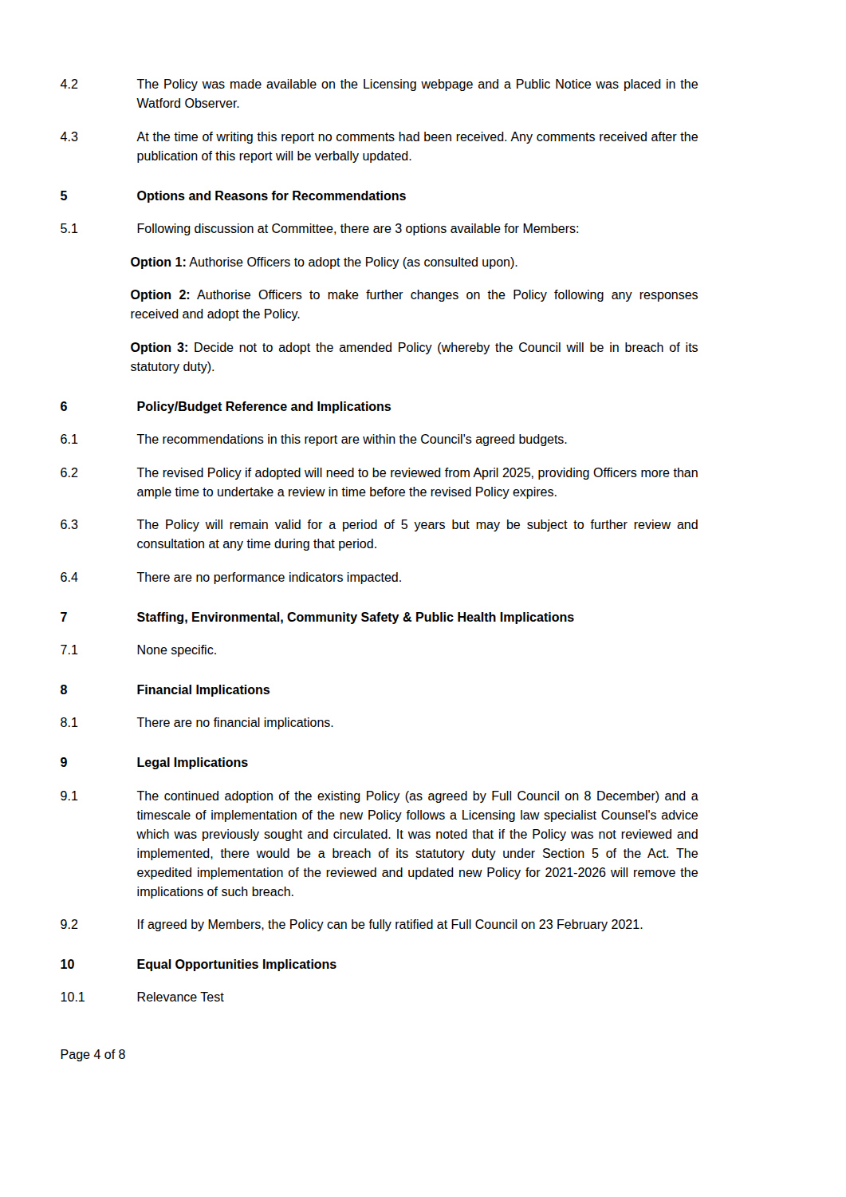4.2
The Policy was made available on the Licensing webpage and a Public Notice was placed in the Watford Observer.
4.3
At the time of writing this report no comments had been received. Any comments received after the publication of this report will be verbally updated.
5 Options and Reasons for Recommendations
5.1
Following discussion at Committee, there are 3 options available for Members:
Option 1: Authorise Officers to adopt the Policy (as consulted upon).
Option 2: Authorise Officers to make further changes on the Policy following any responses received and adopt the Policy.
Option 3: Decide not to adopt the amended Policy (whereby the Council will be in breach of its statutory duty).
6 Policy/Budget Reference and Implications
6.1
The recommendations in this report are within the Council's agreed budgets.
6.2
The revised Policy if adopted will need to be reviewed from April 2025, providing Officers more than ample time to undertake a review in time before the revised Policy expires.
6.3
The Policy will remain valid for a period of 5 years but may be subject to further review and consultation at any time during that period.
6.4
There are no performance indicators impacted.
7 Staffing, Environmental, Community Safety & Public Health Implications
7.1
None specific.
8 Financial Implications
8.1
There are no financial implications.
9 Legal Implications
9.1
The continued adoption of the existing Policy (as agreed by Full Council on 8 December) and a timescale of implementation of the new Policy follows a Licensing law specialist Counsel's advice which was previously sought and circulated. It was noted that if the Policy was not reviewed and implemented, there would be a breach of its statutory duty under Section 5 of the Act. The expedited implementation of the reviewed and updated new Policy for 2021-2026 will remove the implications of such breach.
9.2
If agreed by Members, the Policy can be fully ratified at Full Council on 23 February 2021.
10 Equal Opportunities Implications
10.1
Relevance Test
Page 4 of 8